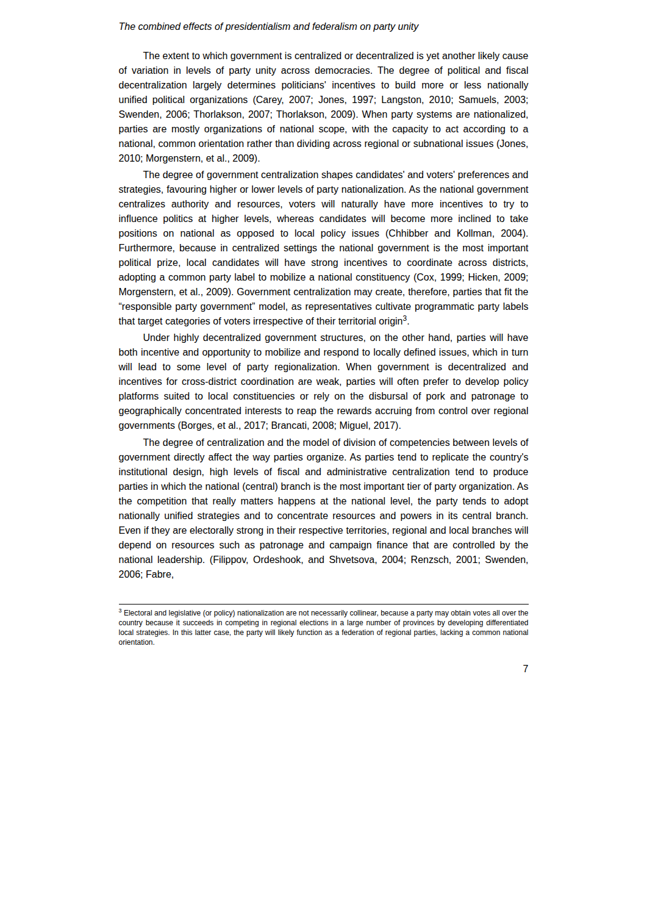The combined effects of presidentialism and federalism on party unity
The extent to which government is centralized or decentralized is yet another likely cause of variation in levels of party unity across democracies. The degree of political and fiscal decentralization largely determines politicians' incentives to build more or less nationally unified political organizations (Carey, 2007; Jones, 1997; Langston, 2010; Samuels, 2003; Swenden, 2006; Thorlakson, 2007; Thorlakson, 2009). When party systems are nationalized, parties are mostly organizations of national scope, with the capacity to act according to a national, common orientation rather than dividing across regional or subnational issues (Jones, 2010; Morgenstern, et al., 2009).
The degree of government centralization shapes candidates' and voters' preferences and strategies, favouring higher or lower levels of party nationalization. As the national government centralizes authority and resources, voters will naturally have more incentives to try to influence politics at higher levels, whereas candidates will become more inclined to take positions on national as opposed to local policy issues (Chhibber and Kollman, 2004). Furthermore, because in centralized settings the national government is the most important political prize, local candidates will have strong incentives to coordinate across districts, adopting a common party label to mobilize a national constituency (Cox, 1999; Hicken, 2009; Morgenstern, et al., 2009). Government centralization may create, therefore, parties that fit the “responsible party government” model, as representatives cultivate programmatic party labels that target categories of voters irrespective of their territorial origin3.
Under highly decentralized government structures, on the other hand, parties will have both incentive and opportunity to mobilize and respond to locally defined issues, which in turn will lead to some level of party regionalization. When government is decentralized and incentives for cross-district coordination are weak, parties will often prefer to develop policy platforms suited to local constituencies or rely on the disbursal of pork and patronage to geographically concentrated interests to reap the rewards accruing from control over regional governments (Borges, et al., 2017; Brancati, 2008; Miguel, 2017).
The degree of centralization and the model of division of competencies between levels of government directly affect the way parties organize. As parties tend to replicate the country's institutional design, high levels of fiscal and administrative centralization tend to produce parties in which the national (central) branch is the most important tier of party organization. As the competition that really matters happens at the national level, the party tends to adopt nationally unified strategies and to concentrate resources and powers in its central branch. Even if they are electorally strong in their respective territories, regional and local branches will depend on resources such as patronage and campaign finance that are controlled by the national leadership. (Filippov, Ordeshook, and Shvetsova, 2004; Renzsch, 2001; Swenden, 2006; Fabre,
3 Electoral and legislative (or policy) nationalization are not necessarily collinear, because a party may obtain votes all over the country because it succeeds in competing in regional elections in a large number of provinces by developing differentiated local strategies. In this latter case, the party will likely function as a federation of regional parties, lacking a common national orientation.
7